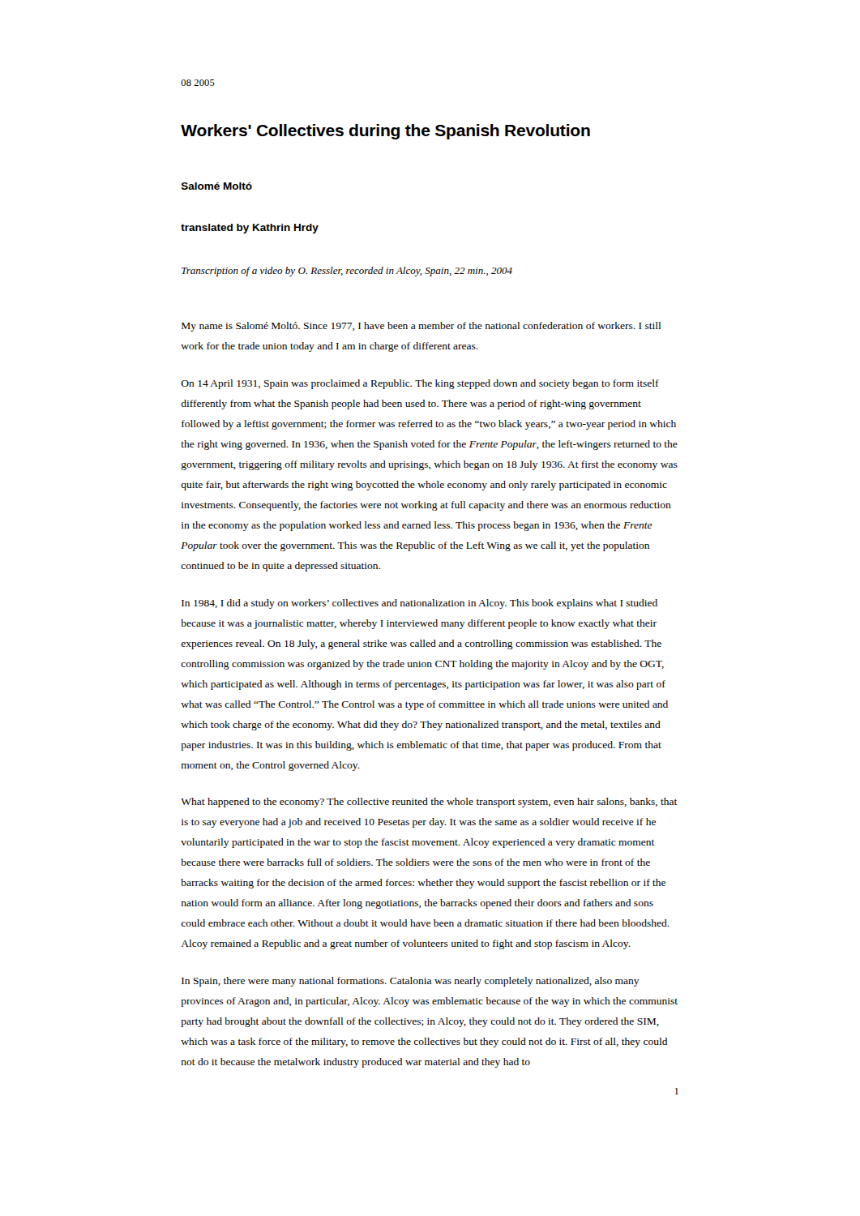08 2005
Workers' Collectives during the Spanish Revolution
Salomé Moltó
translated by Kathrin Hrdy
Transcription of a video by O. Ressler, recorded in Alcoy, Spain, 22 min., 2004
My name is Salomé Moltó. Since 1977, I have been a member of the national confederation of workers. I still work for the trade union today and I am in charge of different areas.
On 14 April 1931, Spain was proclaimed a Republic. The king stepped down and society began to form itself differently from what the Spanish people had been used to. There was a period of right-wing government followed by a leftist government; the former was referred to as the “two black years,” a two-year period in which the right wing governed. In 1936, when the Spanish voted for the Frente Popular, the left-wingers returned to the government, triggering off military revolts and uprisings, which began on 18 July 1936. At first the economy was quite fair, but afterwards the right wing boycotted the whole economy and only rarely participated in economic investments. Consequently, the factories were not working at full capacity and there was an enormous reduction in the economy as the population worked less and earned less. This process began in 1936, when the Frente Popular took over the government. This was the Republic of the Left Wing as we call it, yet the population continued to be in quite a depressed situation.
In 1984, I did a study on workers’ collectives and nationalization in Alcoy. This book explains what I studied because it was a journalistic matter, whereby I interviewed many different people to know exactly what their experiences reveal. On 18 July, a general strike was called and a controlling commission was established. The controlling commission was organized by the trade union CNT holding the majority in Alcoy and by the OGT, which participated as well. Although in terms of percentages, its participation was far lower, it was also part of what was called “The Control.” The Control was a type of committee in which all trade unions were united and which took charge of the economy. What did they do? They nationalized transport, and the metal, textiles and paper industries. It was in this building, which is emblematic of that time, that paper was produced. From that moment on, the Control governed Alcoy.
What happened to the economy? The collective reunited the whole transport system, even hair salons, banks, that is to say everyone had a job and received 10 Pesetas per day. It was the same as a soldier would receive if he voluntarily participated in the war to stop the fascist movement. Alcoy experienced a very dramatic moment because there were barracks full of soldiers. The soldiers were the sons of the men who were in front of the barracks waiting for the decision of the armed forces: whether they would support the fascist rebellion or if the nation would form an alliance. After long negotiations, the barracks opened their doors and fathers and sons could embrace each other. Without a doubt it would have been a dramatic situation if there had been bloodshed. Alcoy remained a Republic and a great number of volunteers united to fight and stop fascism in Alcoy.
In Spain, there were many national formations. Catalonia was nearly completely nationalized, also many provinces of Aragon and, in particular, Alcoy. Alcoy was emblematic because of the way in which the communist party had brought about the downfall of the collectives; in Alcoy, they could not do it. They ordered the SIM, which was a task force of the military, to remove the collectives but they could not do it. First of all, they could not do it because the metalwork industry produced war material and they had to
1